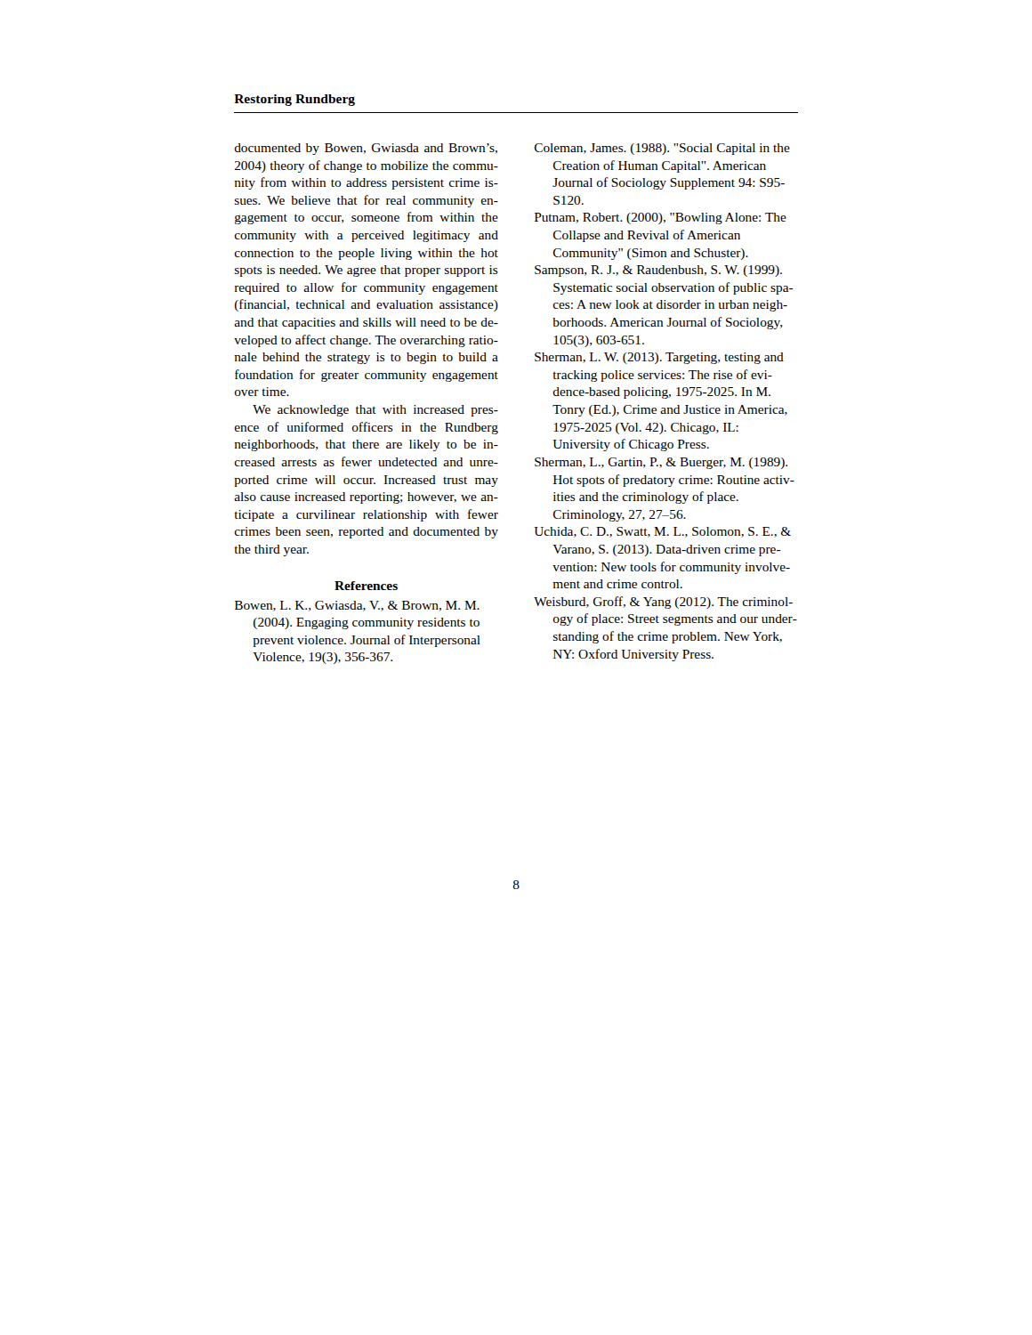Restoring Rundberg
documented by Bowen, Gwiasda and Brown’s, 2004) theory of change to mobilize the community from within to address persistent crime issues. We believe that for real community engagement to occur, someone from within the community with a perceived legitimacy and connection to the people living within the hot spots is needed. We agree that proper support is required to allow for community engagement (financial, technical and evaluation assistance) and that capacities and skills will need to be developed to affect change. The overarching rationale behind the strategy is to begin to build a foundation for greater community engagement over time.
We acknowledge that with increased presence of uniformed officers in the Rundberg neighborhoods, that there are likely to be increased arrests as fewer undetected and unreported crime will occur. Increased trust may also cause increased reporting; however, we anticipate a curvilinear relationship with fewer crimes been seen, reported and documented by the third year.
References
Bowen, L. K., Gwiasda, V., & Brown, M. M. (2004). Engaging community residents to prevent violence. Journal of Interpersonal Violence, 19(3), 356-367.
Coleman, James. (1988). "Social Capital in the Creation of Human Capital". American Journal of Sociology Supplement 94: S95-S120.
Putnam, Robert. (2000), "Bowling Alone: The Collapse and Revival of American Community" (Simon and Schuster).
Sampson, R. J., & Raudenbush, S. W. (1999). Systematic social observation of public spaces: A new look at disorder in urban neighborhoods. American Journal of Sociology, 105(3), 603-651.
Sherman, L. W. (2013). Targeting, testing and tracking police services: The rise of evidence-based policing, 1975-2025. In M. Tonry (Ed.), Crime and Justice in America, 1975-2025 (Vol. 42). Chicago, IL: University of Chicago Press.
Sherman, L., Gartin, P., & Buerger, M. (1989). Hot spots of predatory crime: Routine activities and the criminology of place. Criminology, 27, 27–56.
Uchida, C. D., Swatt, M. L., Solomon, S. E., & Varano, S. (2013). Data-driven crime prevention: New tools for community involvement and crime control.
Weisburd, Groff, & Yang (2012). The criminology of place: Street segments and our understanding of the crime problem. New York, NY: Oxford University Press.
8